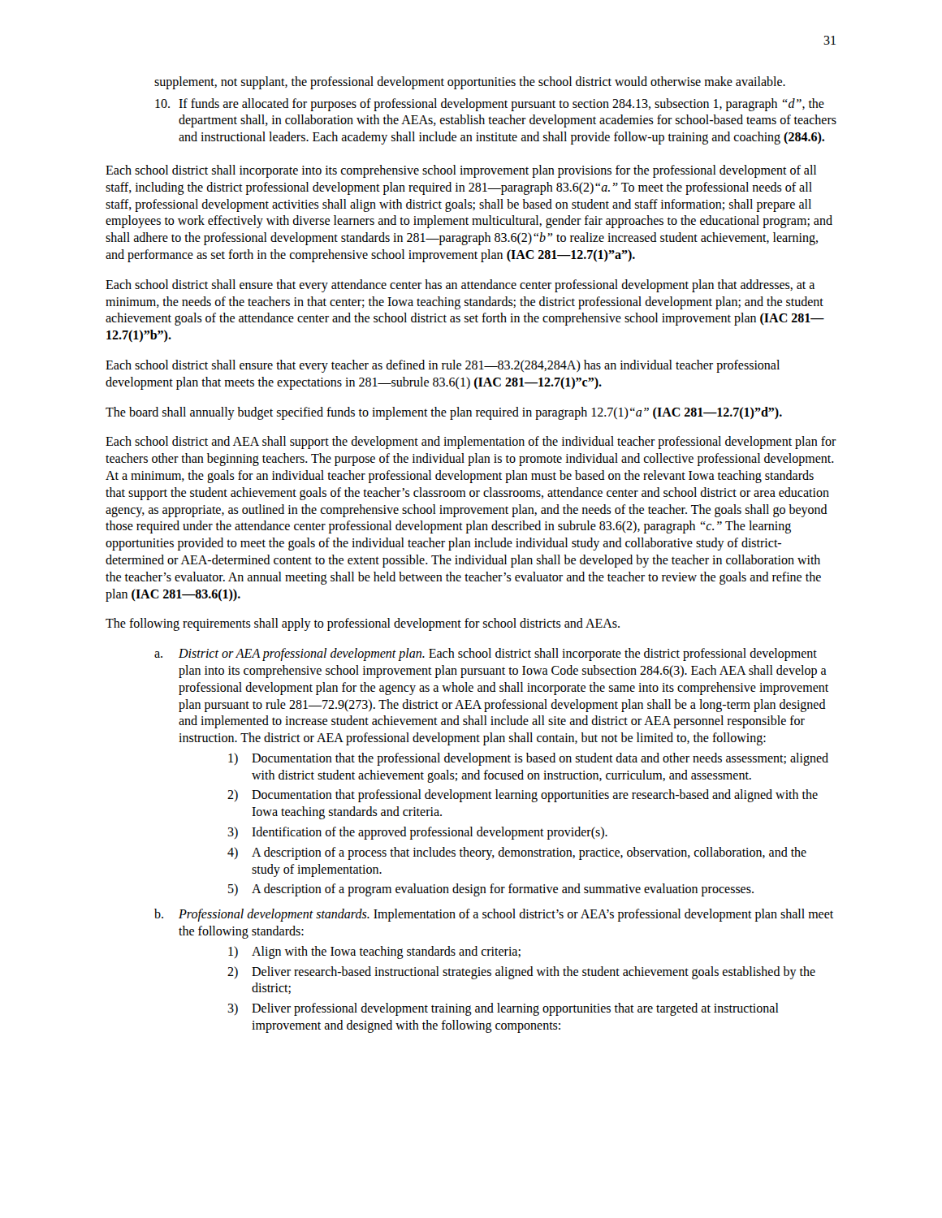31
supplement, not supplant, the professional development opportunities the school district would otherwise make available.
10.
If funds are allocated for purposes of professional development pursuant to section 284.13, subsection 1, paragraph “d”, the department shall, in collaboration with the AEAs, establish teacher development academies for school-based teams of teachers and instructional leaders. Each academy shall include an institute and shall provide follow-up training and coaching (284.6).
Each school district shall incorporate into its comprehensive school improvement plan provisions for the professional development of all staff, including the district professional development plan required in 281—paragraph 83.6(2)“a.” To meet the professional needs of all staff, professional development activities shall align with district goals; shall be based on student and staff information; shall prepare all employees to work effectively with diverse learners and to implement multicultural, gender fair approaches to the educational program; and shall adhere to the professional development standards in 281—paragraph 83.6(2)“b” to realize increased student achievement, learning, and performance as set forth in the comprehensive school improvement plan (IAC 281—12.7(1)”a”).
Each school district shall ensure that every attendance center has an attendance center professional development plan that addresses, at a minimum, the needs of the teachers in that center; the Iowa teaching standards; the district professional development plan; and the student achievement goals of the attendance center and the school district as set forth in the comprehensive school improvement plan (IAC 281—12.7(1)”b”).
Each school district shall ensure that every teacher as defined in rule 281—83.2(284,284A) has an individual teacher professional development plan that meets the expectations in 281—subrule 83.6(1) (IAC 281—12.7(1)”c”).
The board shall annually budget specified funds to implement the plan required in paragraph 12.7(1)“a” (IAC 281—12.7(1)”d”).
Each school district and AEA shall support the development and implementation of the individual teacher professional development plan for teachers other than beginning teachers. The purpose of the individual plan is to promote individual and collective professional development. At a minimum, the goals for an individual teacher professional development plan must be based on the relevant Iowa teaching standards that support the student achievement goals of the teacher’s classroom or classrooms, attendance center and school district or area education agency, as appropriate, as outlined in the comprehensive school improvement plan, and the needs of the teacher. The goals shall go beyond those required under the attendance center professional development plan described in subrule 83.6(2), paragraph “c.” The learning opportunities provided to meet the goals of the individual teacher plan include individual study and collaborative study of district-determined or AEA-determined content to the extent possible. The individual plan shall be developed by the teacher in collaboration with the teacher’s evaluator. An annual meeting shall be held between the teacher’s evaluator and the teacher to review the goals and refine the plan (IAC 281—83.6(1)).
The following requirements shall apply to professional development for school districts and AEAs.
a.
District or AEA professional development plan. Each school district shall incorporate the district professional development plan into its comprehensive school improvement plan pursuant to Iowa Code subsection 284.6(3). Each AEA shall develop a professional development plan for the agency as a whole and shall incorporate the same into its comprehensive improvement plan pursuant to rule 281—72.9(273). The district or AEA professional development plan shall be a long-term plan designed and implemented to increase student achievement and shall include all site and district or AEA personnel responsible for instruction. The district or AEA professional development plan shall contain, but not be limited to, the following:
1)
Documentation that the professional development is based on student data and other needs assessment; aligned with district student achievement goals; and focused on instruction, curriculum, and assessment.
2)
Documentation that professional development learning opportunities are research-based and aligned with the Iowa teaching standards and criteria.
3)
Identification of the approved professional development provider(s).
4)
A description of a process that includes theory, demonstration, practice, observation, collaboration, and the study of implementation.
5)
A description of a program evaluation design for formative and summative evaluation processes.
b.
Professional development standards. Implementation of a school district’s or AEA’s professional development plan shall meet the following standards:
1)
Align with the Iowa teaching standards and criteria;
2)
Deliver research-based instructional strategies aligned with the student achievement goals established by the district;
3)
Deliver professional development training and learning opportunities that are targeted at instructional improvement and designed with the following components: